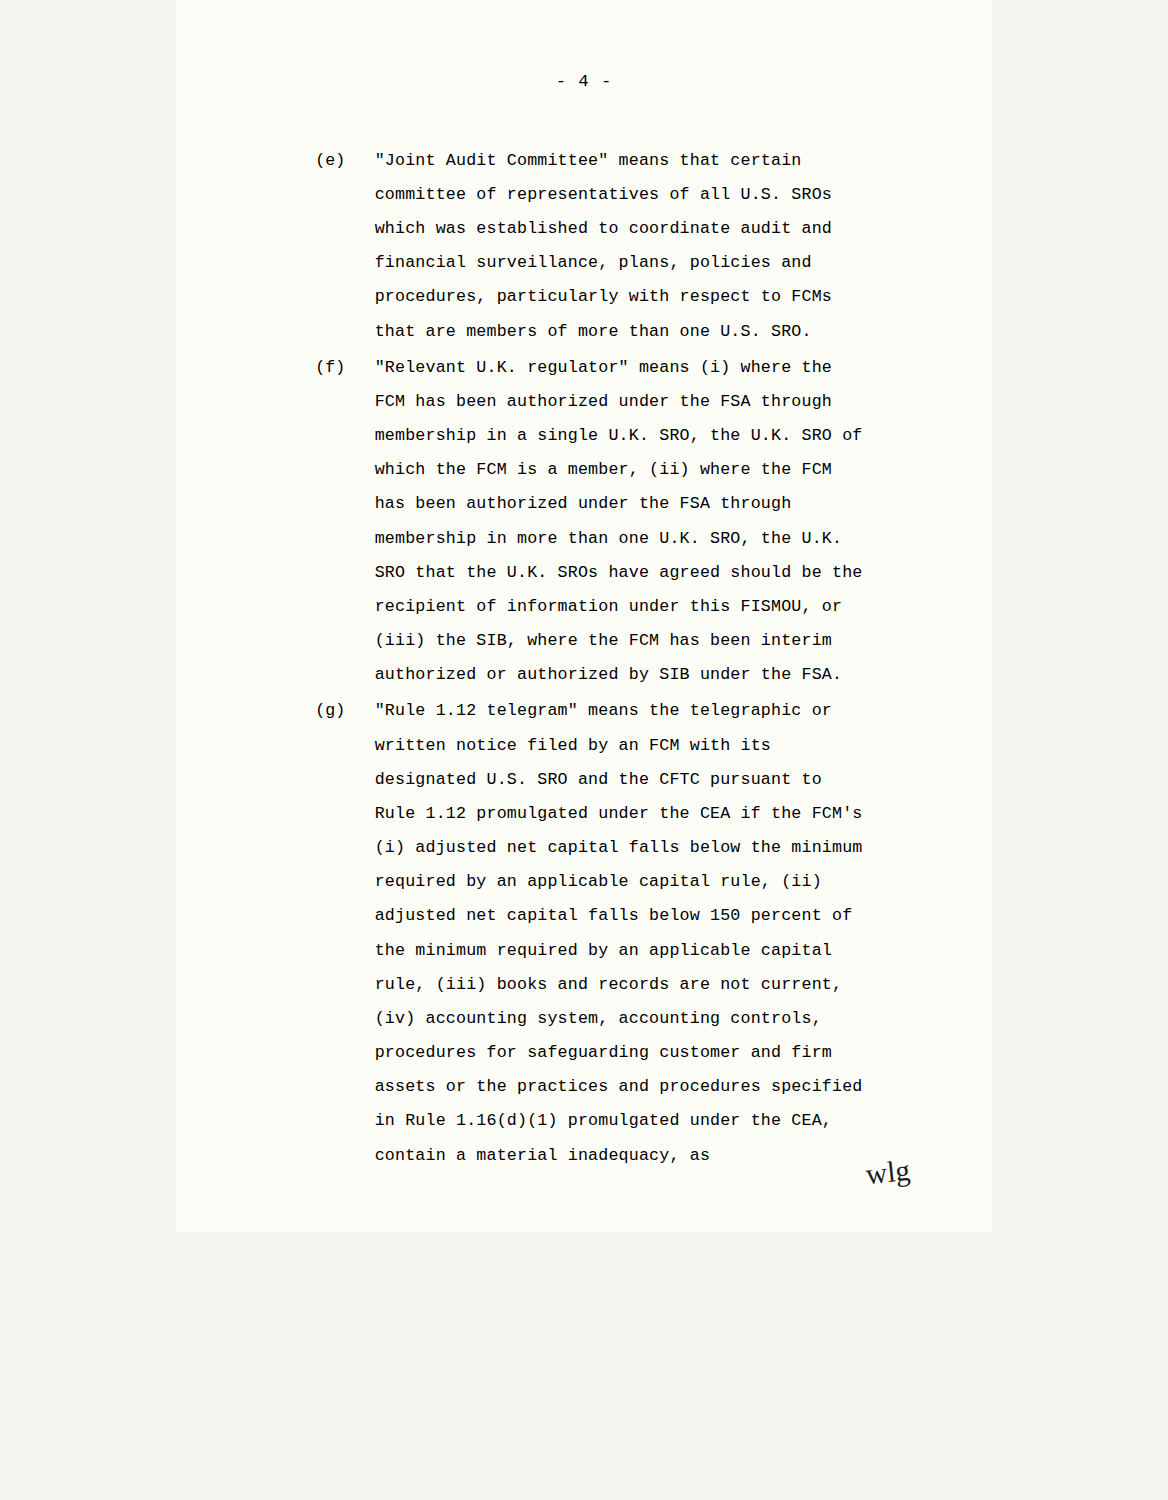- 4 -
(e)
"Joint Audit Committee" means that certain committee of representatives of all U.S. SROs which was established to coordinate audit and financial surveillance, plans, policies and procedures, particularly with respect to FCMs that are members of more than one U.S. SRO.
(f)
"Relevant U.K. regulator" means (i) where the FCM has been authorized under the FSA through membership in a single U.K. SRO, the U.K. SRO of which the FCM is a member, (ii) where the FCM has been authorized under the FSA through membership in more than one U.K. SRO, the U.K. SRO that the U.K. SROs have agreed should be the recipient of information under this FISMOU, or (iii) the SIB, where the FCM has been interim authorized or authorized by SIB under the FSA.
(g)
"Rule 1.12 telegram" means the telegraphic or written notice filed by an FCM with its designated U.S. SRO and the CFTC pursuant to Rule 1.12 promulgated under the CEA if the FCM's (i) adjusted net capital falls below the minimum required by an applicable capital rule, (ii) adjusted net capital falls below 150 percent of the minimum required by an applicable capital rule, (iii) books and records are not current, (iv) accounting system, accounting controls, procedures for safeguarding customer and firm assets or the practices and procedures specified in Rule 1.16(d)(1) promulgated under the CEA, contain a material inadequacy, as
wlg